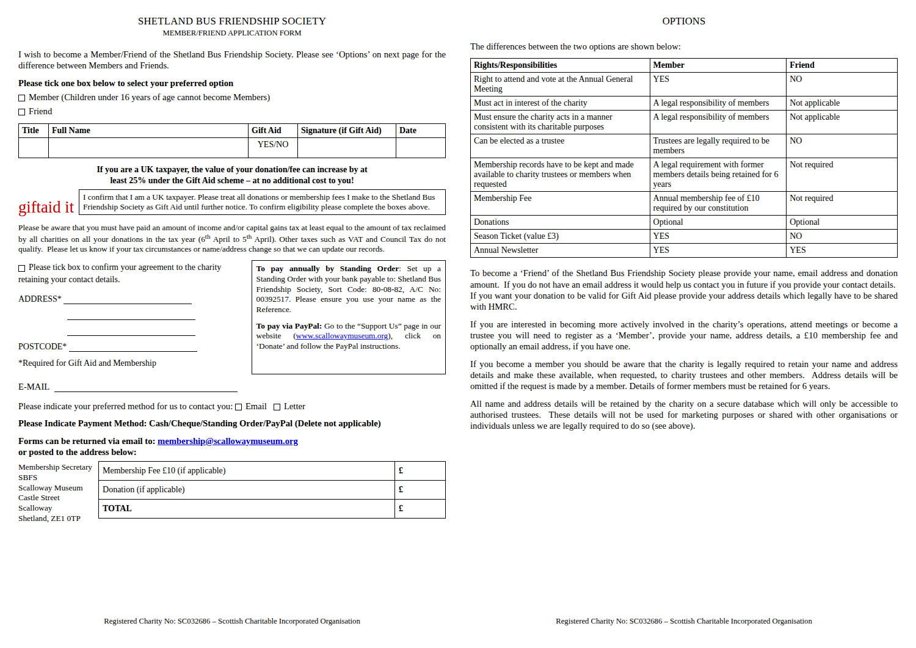SHETLAND BUS FRIENDSHIP SOCIETY
MEMBER/FRIEND APPLICATION FORM
I wish to become a Member/Friend of the Shetland Bus Friendship Society. Please see ‘Options’ on next page for the difference between Members and Friends.
Please tick one box below to select your preferred option
Member (Children under 16 years of age cannot become Members)
Friend
| Title | Full Name | Gift Aid | Signature (if Gift Aid) | Date |
| --- | --- | --- | --- | --- |
| | | YES/NO | | |
If you are a UK taxpayer, the value of your donation/fee can increase by at
least 25% under the Gift Aid scheme – at no additional cost to you!
giftaid it
I confirm that I am a UK taxpayer. Please treat all donations or membership fees I make to the Shetland Bus Friendship Society as Gift Aid until further notice. To confirm eligibility please complete the boxes above.
Please be aware that you must have paid an amount of income and/or capital gains tax at least equal to the amount of tax reclaimed by all charities on all your donations in the tax year (6th April to 5th April). Other taxes such as VAT and Council Tax do not qualify. Please let us know if your tax circumstances or name/address change so that we can update our records.
Please tick box to confirm your agreement to the charity retaining your contact details.
ADDRESS*
POSTCODE*
*Required for Gift Aid and Membership
To pay annually by Standing Order: Set up a Standing Order with your bank payable to: Shetland Bus Friendship Society, Sort Code: 80-08-82, A/C No: 00392517. Please ensure you use your name as the Reference.
To pay via PayPal: Go to the “Support Us” page in our website (www.scallowaymuseum.org), click on ‘Donate’ and follow the PayPal instructions.
E-MAIL
Please indicate your preferred method for us to contact you: Email Letter
Please Indicate Payment Method: Cash/Cheque/Standing Order/PayPal (Delete not applicable)
Forms can be returned via email to: membership@scallowaymuseum.org
or posted to the address below:
Membership Secretary
SBFS
Scalloway Museum
Castle Street
Scalloway
Shetland, ZE1 0TP
| Membership Fee £10 (if applicable) | £ |
| Donation (if applicable) | £ |
| TOTAL | £ |
Registered Charity No: SC032686 – Scottish Charitable Incorporated Organisation
OPTIONS
The differences between the two options are shown below:
| Rights/Responsibilities | Member | Friend |
| --- | --- | --- |
| Right to attend and vote at the Annual General Meeting | YES | NO |
| Must act in interest of the charity | A legal responsibility of members | Not applicable |
| Must ensure the charity acts in a manner consistent with its charitable purposes | A legal responsibility of members | Not applicable |
| Can be elected as a trustee | Trustees are legally required to be members | NO |
| Membership records have to be kept and made available to charity trustees or members when requested | A legal requirement with former members details being retained for 6 years | Not required |
| Membership Fee | Annual membership fee of £10 required by our constitution | Not required |
| Donations | Optional | Optional |
| Season Ticket (value £3) | YES | NO |
| Annual Newsletter | YES | YES |
To become a ‘Friend’ of the Shetland Bus Friendship Society please provide your name, email address and donation amount. If you do not have an email address it would help us contact you in future if you provide your contact details. If you want your donation to be valid for Gift Aid please provide your address details which legally have to be shared with HMRC.
If you are interested in becoming more actively involved in the charity’s operations, attend meetings or become a trustee you will need to register as a ‘Member’, provide your name, address details, a £10 membership fee and optionally an email address, if you have one.
If you become a member you should be aware that the charity is legally required to retain your name and address details and make these available, when requested, to charity trustees and other members. Address details will be omitted if the request is made by a member. Details of former members must be retained for 6 years.
All name and address details will be retained by the charity on a secure database which will only be accessible to authorised trustees. These details will not be used for marketing purposes or shared with other organisations or individuals unless we are legally required to do so (see above).
Registered Charity No: SC032686 – Scottish Charitable Incorporated Organisation